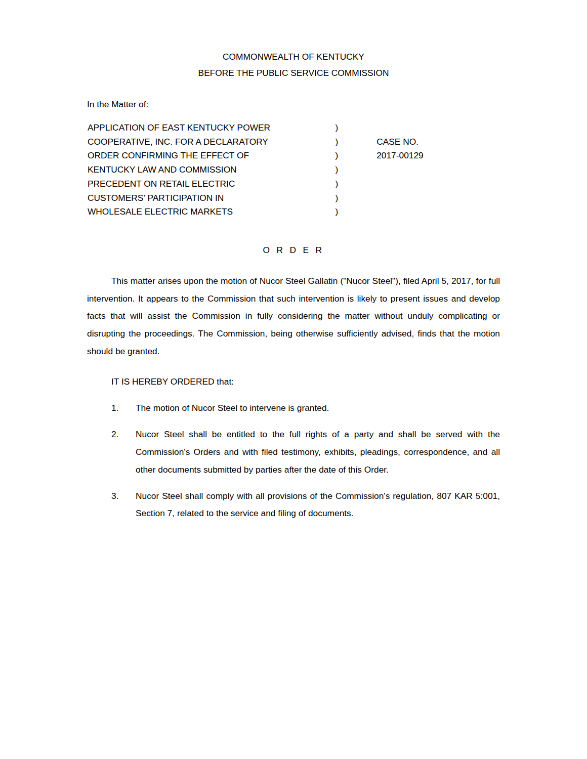COMMONWEALTH OF KENTUCKY
BEFORE THE PUBLIC SERVICE COMMISSION
In the Matter of:
| APPLICATION OF EAST KENTUCKY POWER COOPERATIVE, INC. FOR A DECLARATORY ORDER CONFIRMING THE EFFECT OF KENTUCKY LAW AND COMMISSION PRECEDENT ON RETAIL ELECTRIC CUSTOMERS' PARTICIPATION IN WHOLESALE ELECTRIC MARKETS | ) ) ) ) ) ) ) | CASE NO. 2017-00129 |
O R D E R
This matter arises upon the motion of Nucor Steel Gallatin ("Nucor Steel"), filed April 5, 2017, for full intervention. It appears to the Commission that such intervention is likely to present issues and develop facts that will assist the Commission in fully considering the matter without unduly complicating or disrupting the proceedings. The Commission, being otherwise sufficiently advised, finds that the motion should be granted.
IT IS HEREBY ORDERED that:
The motion of Nucor Steel to intervene is granted.
Nucor Steel shall be entitled to the full rights of a party and shall be served with the Commission's Orders and with filed testimony, exhibits, pleadings, correspondence, and all other documents submitted by parties after the date of this Order.
Nucor Steel shall comply with all provisions of the Commission's regulation, 807 KAR 5:001, Section 7, related to the service and filing of documents.